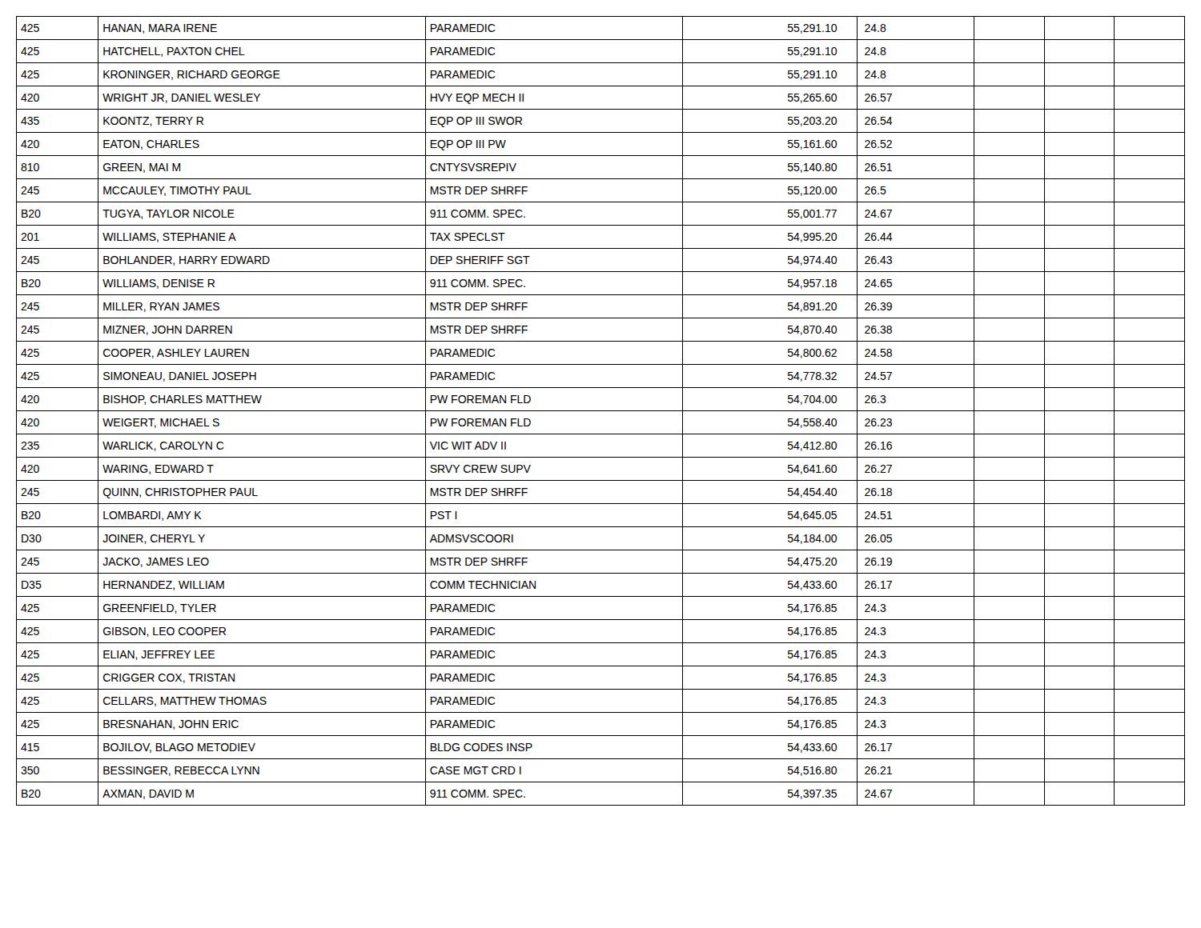| 425 | HANAN, MARA IRENE | PARAMEDIC | 55,291.10 | 24.8 | | | |
| 425 | HATCHELL, PAXTON CHEL | PARAMEDIC | 55,291.10 | 24.8 | | | |
| 425 | KRONINGER, RICHARD GEORGE | PARAMEDIC | 55,291.10 | 24.8 | | | |
| 420 | WRIGHT JR, DANIEL WESLEY | HVY EQP MECH II | 55,265.60 | 26.57 | | | |
| 435 | KOONTZ, TERRY R | EQP OP III SWOR | 55,203.20 | 26.54 | | | |
| 420 | EATON, CHARLES | EQP OP III PW | 55,161.60 | 26.52 | | | |
| 810 | GREEN, MAI M | CNTYSVSREPIV | 55,140.80 | 26.51 | | | |
| 245 | MCCAULEY, TIMOTHY PAUL | MSTR DEP SHRFF | 55,120.00 | 26.5 | | | |
| B20 | TUGYA, TAYLOR NICOLE | 911 COMM. SPEC. | 55,001.77 | 24.67 | | | |
| 201 | WILLIAMS, STEPHANIE A | TAX SPECLST | 54,995.20 | 26.44 | | | |
| 245 | BOHLANDER, HARRY EDWARD | DEP SHERIFF SGT | 54,974.40 | 26.43 | | | |
| B20 | WILLIAMS, DENISE R | 911 COMM. SPEC. | 54,957.18 | 24.65 | | | |
| 245 | MILLER, RYAN JAMES | MSTR DEP SHRFF | 54,891.20 | 26.39 | | | |
| 245 | MIZNER, JOHN DARREN | MSTR DEP SHRFF | 54,870.40 | 26.38 | | | |
| 425 | COOPER, ASHLEY LAUREN | PARAMEDIC | 54,800.62 | 24.58 | | | |
| 425 | SIMONEAU, DANIEL JOSEPH | PARAMEDIC | 54,778.32 | 24.57 | | | |
| 420 | BISHOP, CHARLES MATTHEW | PW FOREMAN FLD | 54,704.00 | 26.3 | | | |
| 420 | WEIGERT, MICHAEL S | PW FOREMAN FLD | 54,558.40 | 26.23 | | | |
| 235 | WARLICK, CAROLYN C | VIC WIT ADV II | 54,412.80 | 26.16 | | | |
| 420 | WARING, EDWARD T | SRVY CREW SUPV | 54,641.60 | 26.27 | | | |
| 245 | QUINN, CHRISTOPHER PAUL | MSTR DEP SHRFF | 54,454.40 | 26.18 | | | |
| B20 | LOMBARDI, AMY K | PST I | 54,645.05 | 24.51 | | | |
| D30 | JOINER, CHERYL Y | ADMSVSCOORI | 54,184.00 | 26.05 | | | |
| 245 | JACKO, JAMES LEO | MSTR DEP SHRFF | 54,475.20 | 26.19 | | | |
| D35 | HERNANDEZ, WILLIAM | COMM TECHNICIAN | 54,433.60 | 26.17 | | | |
| 425 | GREENFIELD, TYLER | PARAMEDIC | 54,176.85 | 24.3 | | | |
| 425 | GIBSON, LEO COOPER | PARAMEDIC | 54,176.85 | 24.3 | | | |
| 425 | ELIAN, JEFFREY LEE | PARAMEDIC | 54,176.85 | 24.3 | | | |
| 425 | CRIGGER COX, TRISTAN | PARAMEDIC | 54,176.85 | 24.3 | | | |
| 425 | CELLARS, MATTHEW THOMAS | PARAMEDIC | 54,176.85 | 24.3 | | | |
| 425 | BRESNAHAN, JOHN ERIC | PARAMEDIC | 54,176.85 | 24.3 | | | |
| 415 | BOJILOV, BLAGO METODIEV | BLDG CODES INSP | 54,433.60 | 26.17 | | | |
| 350 | BESSINGER, REBECCA LYNN | CASE MGT CRD I | 54,516.80 | 26.21 | | | |
| B20 | AXMAN, DAVID M | 911 COMM. SPEC. | 54,397.35 | 24.67 | | | |